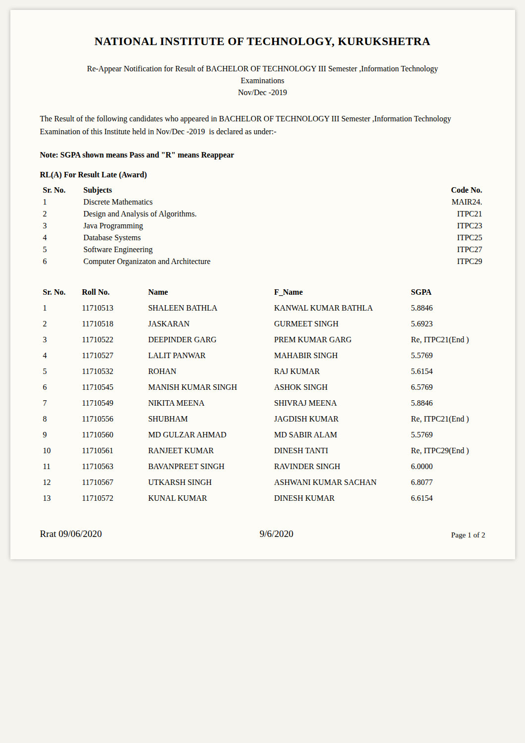NATIONAL INSTITUTE OF TECHNOLOGY, KURUKSHETRA
Re-Appear Notification for Result of BACHELOR OF TECHNOLOGY III Semester ,Information Technology Examinations
Nov/Dec -2019
The Result of the following candidates who appeared in BACHELOR OF TECHNOLOGY III Semester ,Information Technology Examination of this Institute held in Nov/Dec -2019 is declared as under:-
Note: SGPA shown means Pass and "R" means Reappear
RL(A) For Result Late (Award)
| Sr. No. | Subjects | Code No. |
| --- | --- | --- |
| 1 | Discrete Mathematics | MAIR24. |
| 2 | Design and Analysis of Algorithms. | ITPC21 |
| 3 | Java Programming | ITPC23 |
| 4 | Database Systems | ITPC25 |
| 5 | Software Engineering | ITPC27 |
| 6 | Computer Organizaton and Architecture | ITPC29 |
| Sr. No. | Roll No. | Name | F_Name | SGPA |
| --- | --- | --- | --- | --- |
| 1 | 11710513 | SHALEEN BATHLA | KANWAL KUMAR BATHLA | 5.8846 |
| 2 | 11710518 | JASKARAN | GURMEET SINGH | 5.6923 |
| 3 | 11710522 | DEEPINDER GARG | PREM KUMAR GARG | Re, ITPC21(End ) |
| 4 | 11710527 | LALIT PANWAR | MAHABIR SINGH | 5.5769 |
| 5 | 11710532 | ROHAN | RAJ KUMAR | 5.6154 |
| 6 | 11710545 | MANISH KUMAR SINGH | ASHOK SINGH | 6.5769 |
| 7 | 11710549 | NIKITA MEENA | SHIVRAJ MEENA | 5.8846 |
| 8 | 11710556 | SHUBHAM | JAGDISH KUMAR | Re, ITPC21(End ) |
| 9 | 11710560 | MD GULZAR AHMAD | MD SABIR ALAM | 5.5769 |
| 10 | 11710561 | RANJEET KUMAR | DINESH TANTI | Re, ITPC29(End ) |
| 11 | 11710563 | BAVANPREET SINGH | RAVINDER SINGH | 6.0000 |
| 12 | 11710567 | UTKARSH SINGH | ASHWANI KUMAR SACHAN | 6.8077 |
| 13 | 11710572 | KUNAL KUMAR | DINESH KUMAR | 6.6154 |
Rrat 09/06/2020
9/6/2020
Page 1 of 2